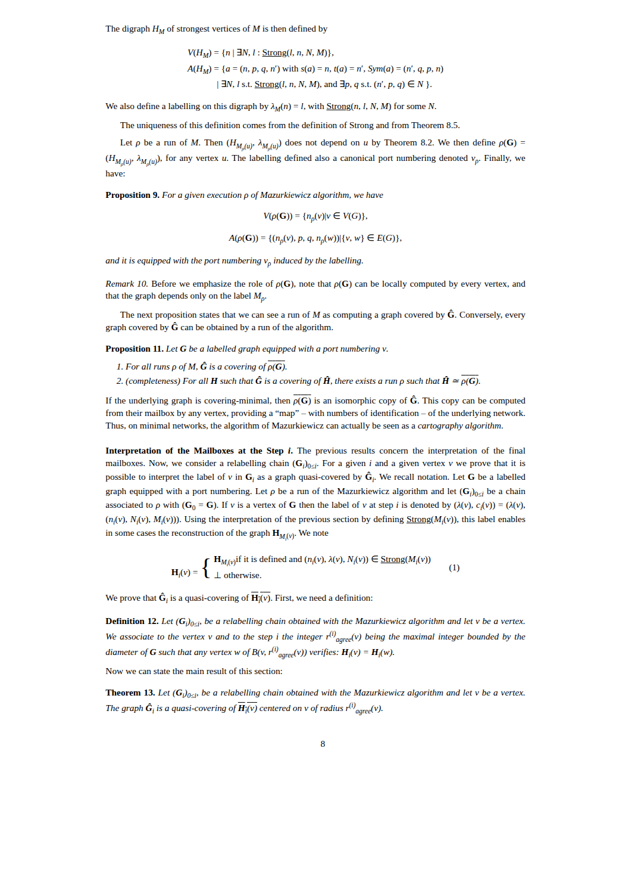The digraph HM of strongest vertices of M is then defined by
V(HM) = {n | ∃N, l : Strong(l, n, N, M)},
A(HM) = {a = (n, p, q, n′) with s(a) = n, t(a) = n′, Sym(a) = (n′, q, p, n)
| ∃N, l s.t. Strong(l, n, N, M), and ∃p, q s.t. (n′, p, q) ∈ N }.
We also define a labelling on this digraph by λM(n) = l, with Strong(n, l, N, M) for some N.
The uniqueness of this definition comes from the definition of Strong and from Theorem 8.5.
Let ρ be a run of M. Then (HMρ(u), λMρ(u)) does not depend on u by Theorem 8.2. We then define ρ(G) = (HMρ(u), λMρ(u)), for any vertex u. The labelling defined also a canonical port numbering denoted νρ. Finally, we have:
Proposition 9. For a given execution ρ of Mazurkiewicz algorithm, we have
V(ρ(G)) = {nρ(v)|v ∈ V(G)},
A(ρ(G)) = {(nρ(v), p, q, nρ(w))|{v, w} ∈ E(G)},
and it is equipped with the port numbering νρ induced by the labelling.
Remark 10. Before we emphasize the role of ρ(G), note that ρ(G) can be locally computed by every vertex, and that the graph depends only on the label Mρ.
The next proposition states that we can see a run of M as computing a graph covered by Ĝ. Conversely, every graph covered by Ĝ can be obtained by a run of the algorithm.
Proposition 11. Let G be a labelled graph equipped with a port numbering ν.
For all runs ρ of M, Ĝ is a covering of ρ(G).
(completeness) For all H such that Ĝ is a covering of Ĥ, there exists a run ρ such that Ĥ ≃ ρ(G).
If the underlying graph is covering-minimal, then ρ(G) is an isomorphic copy of Ĝ. This copy can be computed from their mailbox by any vertex, providing a “map” – with numbers of identification – of the underlying network. Thus, on minimal networks, the algorithm of Mazurkiewicz can actually be seen as a cartography algorithm.
Interpretation of the Mailboxes at the Step i. The previous results concern the interpretation of the final mailboxes. Now, we consider a relabelling chain (Gi)0≤i. For a given i and a given vertex v we prove that it is possible to interpret the label of v in Gi as a graph quasi-covered by Ĝi. We recall notation. Let G be a labelled graph equipped with a port numbering. Let ρ be a run of the Mazurkiewicz algorithm and let (Gi)0≤i be a chain associated to ρ with (G0 = G). If v is a vertex of G then the label of v at step i is denoted by (λ(v), ci(v)) = (λ(v), (ni(v), Ni(v), Mi(v))). Using the interpretation of the previous section by defining Strong(Mi(v)), this label enables in some cases the reconstruction of the graph HMi(v). We note
Hi(v) = {
HMi(v)if it is defined and (ni(v), λ(v), Ni(v)) ∈ Strong(Mi(v))
⊥ otherwise.
(1)
We prove that Ĝi is a quasi-covering of Hi(v). First, we need a definition:
Definition 12. Let (Gi)0≤i, be a relabelling chain obtained with the Mazurkiewicz algorithm and let v be a vertex. We associate to the vertex v and to the step i the integer r(i)agree(v) being the maximal integer bounded by the diameter of G such that any vertex w of B(v, r(i)agree(v)) verifies: Hi(v) = Hi(w).
Now we can state the main result of this section:
Theorem 13. Let (Gi)0≤i, be a relabelling chain obtained with the Mazurkiewicz algorithm and let v be a vertex. The graph Ĝi is a quasi-covering of Hi(v) centered on v of radius r(i)agree(v).
8